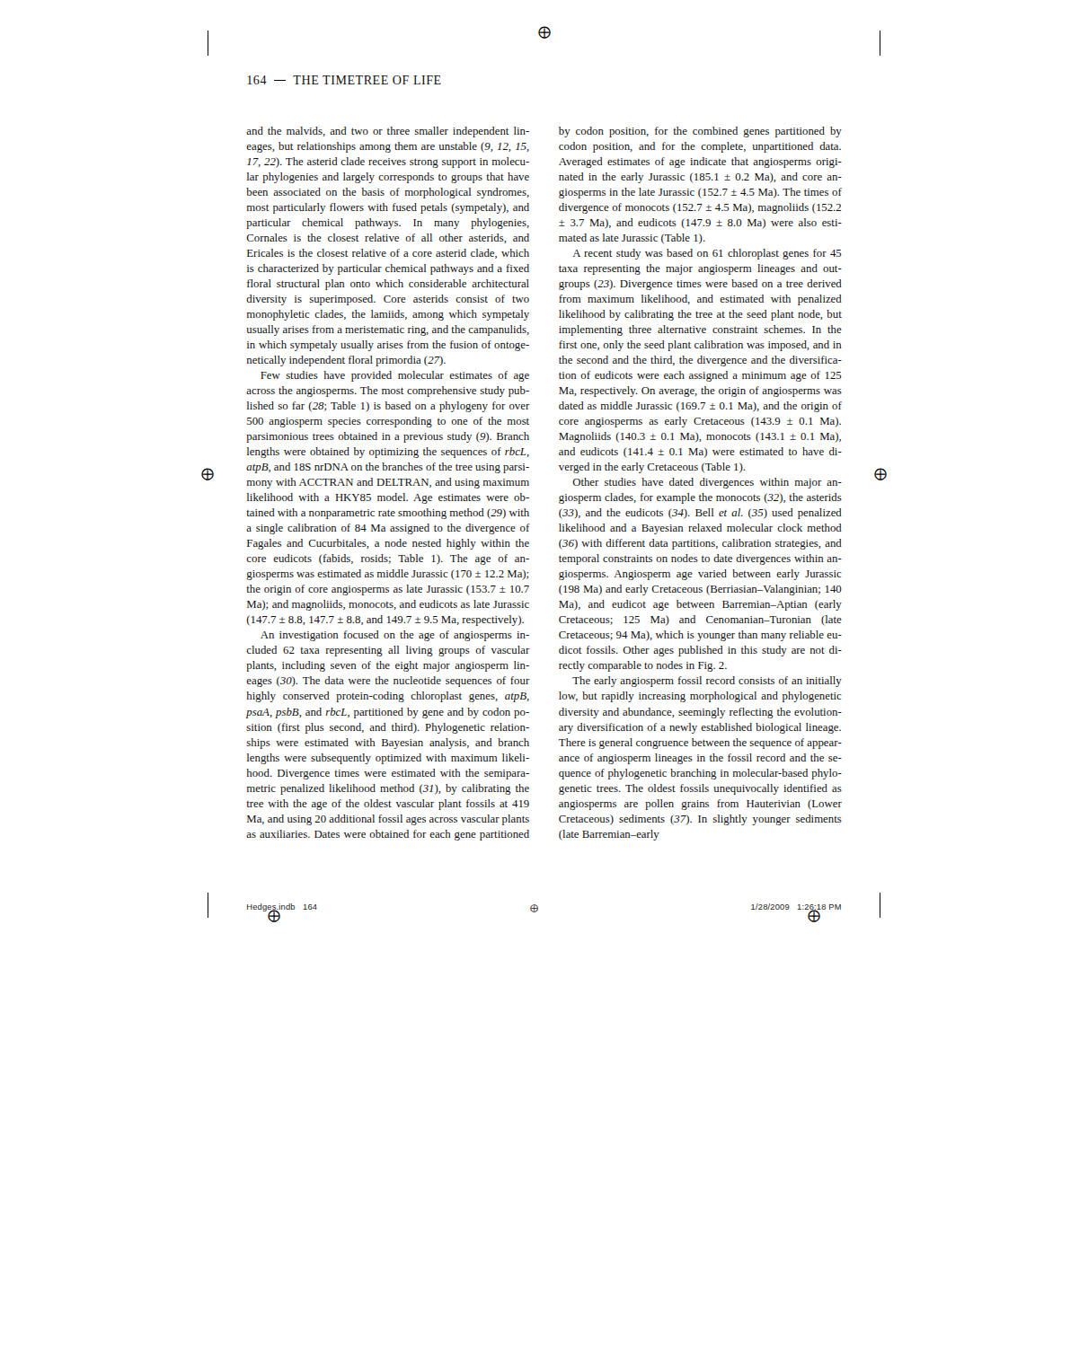⨁ ⨁ ⨁ ⨁ ⨁
164 THE TIMETREE OF LIFE
and the malvids, and two or three smaller independent lineages, but relationships among them are unstable (9, 12, 15, 17, 22). The asterid clade receives strong support in molecular phylogenies and largely corresponds to groups that have been associated on the basis of morphological syndromes, most particularly flowers with fused petals (sympetaly), and particular chemical pathways. In many phylogenies, Cornales is the closest relative of all other asterids, and Ericales is the closest relative of a core asterid clade, which is characterized by particular chemical pathways and a fixed floral structural plan onto which considerable architectural diversity is superimposed. Core asterids consist of two monophyletic clades, the lamiids, among which sympetaly usually arises from a meristematic ring, and the campanulids, in which sympetaly usually arises from the fusion of ontogenetically independent floral primordia (27).
Few studies have provided molecular estimates of age across the angiosperms. The most comprehensive study published so far (28; Table 1) is based on a phylogeny for over 500 angiosperm species corresponding to one of the most parsimonious trees obtained in a previous study (9). Branch lengths were obtained by optimizing the sequences of rbcL, atpB, and 18S nrDNA on the branches of the tree using parsimony with ACCTRAN and DELTRAN, and using maximum likelihood with a HKY85 model. Age estimates were obtained with a nonparametric rate smoothing method (29) with a single calibration of 84 Ma assigned to the divergence of Fagales and Cucurbitales, a node nested highly within the core eudicots (fabids, rosids; Table 1). The age of angiosperms was estimated as middle Jurassic (170 ± 12.2 Ma); the origin of core angiosperms as late Jurassic (153.7 ± 10.7 Ma); and magnoliids, monocots, and eudicots as late Jurassic (147.7 ± 8.8, 147.7 ± 8.8, and 149.7 ± 9.5 Ma, respectively).
An investigation focused on the age of angiosperms included 62 taxa representing all living groups of vascular plants, including seven of the eight major angiosperm lineages (30). The data were the nucleotide sequences of four highly conserved protein-coding chloroplast genes, atpB, psaA, psbB, and rbcL, partitioned by gene and by codon position (first plus second, and third). Phylogenetic relationships were estimated with Bayesian analysis, and branch lengths were subsequently optimized with maximum likelihood. Divergence times were estimated with the semiparametric penalized likelihood method (31), by calibrating the tree with the age of the oldest vascular plant fossils at 419 Ma, and using 20 additional fossil ages across vascular plants as auxiliaries. Dates were obtained for each gene partitioned by codon position, for the combined genes partitioned by codon position, and for the complete, unpartitioned data. Averaged estimates of age indicate that angiosperms originated in the early Jurassic (185.1 ± 0.2 Ma), and core angiosperms in the late Jurassic (152.7 ± 4.5 Ma). The times of divergence of monocots (152.7 ± 4.5 Ma), magnoliids (152.2 ± 3.7 Ma), and eudicots (147.9 ± 8.0 Ma) were also estimated as late Jurassic (Table 1).
A recent study was based on 61 chloroplast genes for 45 taxa representing the major angiosperm lineages and outgroups (23). Divergence times were based on a tree derived from maximum likelihood, and estimated with penalized likelihood by calibrating the tree at the seed plant node, but implementing three alternative constraint schemes. In the first one, only the seed plant calibration was imposed, and in the second and the third, the divergence and the diversification of eudicots were each assigned a minimum age of 125 Ma, respectively. On average, the origin of angiosperms was dated as middle Jurassic (169.7 ± 0.1 Ma), and the origin of core angiosperms as early Cretaceous (143.9 ± 0.1 Ma). Magnoliids (140.3 ± 0.1 Ma), monocots (143.1 ± 0.1 Ma), and eudicots (141.4 ± 0.1 Ma) were estimated to have diverged in the early Cretaceous (Table 1).
Other studies have dated divergences within major angiosperm clades, for example the monocots (32), the asterids (33), and the eudicots (34). Bell et al. (35) used penalized likelihood and a Bayesian relaxed molecular clock method (36) with different data partitions, calibration strategies, and temporal constraints on nodes to date divergences within angiosperms. Angiosperm age varied between early Jurassic (198 Ma) and early Cretaceous (Berriasian–Valanginian; 140 Ma), and eudicot age between Barremian–Aptian (early Cretaceous; 125 Ma) and Cenomanian–Turonian (late Cretaceous; 94 Ma), which is younger than many reliable eudicot fossils. Other ages published in this study are not directly comparable to nodes in Fig. 2.
The early angiosperm fossil record consists of an initially low, but rapidly increasing morphological and phylogenetic diversity and abundance, seemingly reflecting the evolutionary diversification of a newly established biological lineage. There is general congruence between the sequence of appearance of angiosperm lineages in the fossil record and the sequence of phylogenetic branching in molecular-based phylogenetic trees. The oldest fossils unequivocally identified as angiosperms are pollen grains from Hauterivian (Lower Cretaceous) sediments (37). In slightly younger sediments (late Barremian–early
Hedges.indb 164 ⨁ 1/28/2009 1:26:18 PM